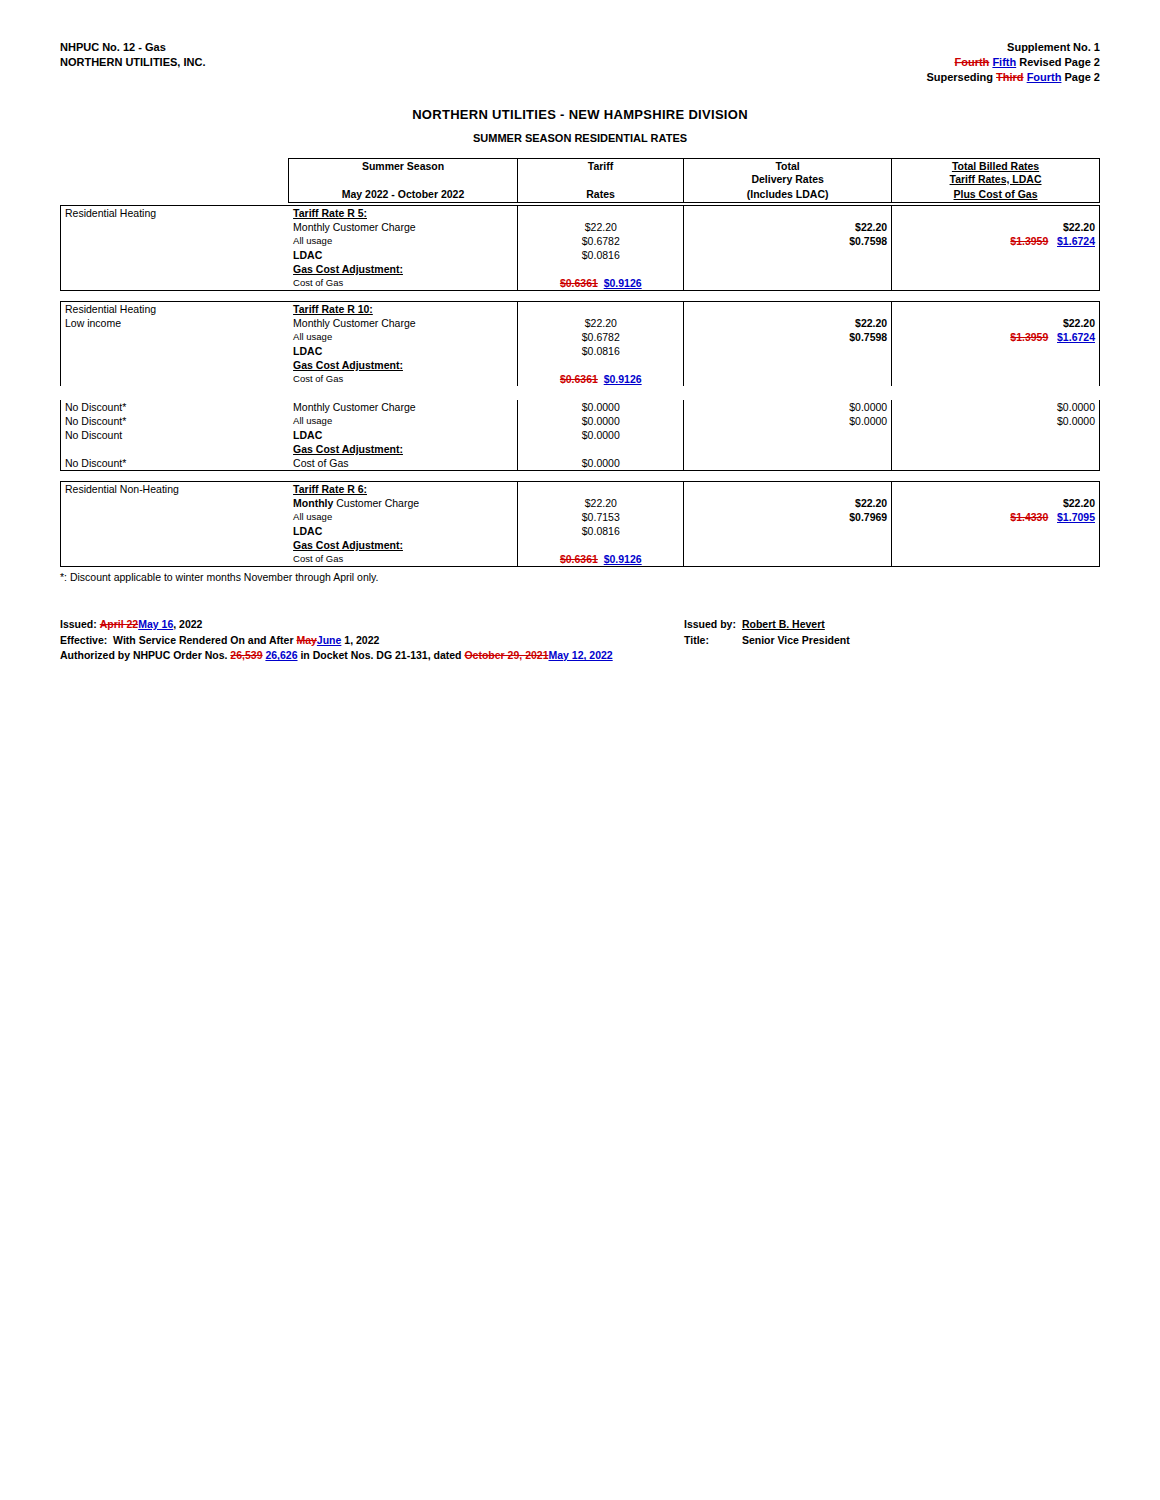NHPUC No. 12 - Gas
NORTHERN UTILITIES, INC.
Supplement No. 1
Fourth Fifth Revised Page 2
Superseding Third Fourth Page 2
NORTHERN UTILITIES - NEW HAMPSHIRE DIVISION
SUMMER SEASON RESIDENTIAL RATES
| | Summer Season | Tariff | Total Delivery Rates | Total Billed Rates Tariff Rates, LDAC |
| | May 2022 - October 2022 | Rates | (Includes LDAC) | Plus Cost of Gas |
| Residential Heating | Tariff Rate R 5: | | | |
| | Monthly Customer Charge | $22.20 | $22.20 | $22.20 |
| | All usage | $0.6782 | $0.7598 | $1.3959 $1.6724 |
| | LDAC | $0.0816 | | |
| | Gas Cost Adjustment: | | | |
| | Cost of Gas | $0.6361 $0.9126 | | |
| Residential Heating | Tariff Rate R 10: | | | |
| Low income | Monthly Customer Charge | $22.20 | $22.20 | $22.20 |
| | All usage | $0.6782 | $0.7598 | $1.3959 $1.6724 |
| | LDAC | $0.0816 | | |
| | Gas Cost Adjustment: | | | |
| | Cost of Gas | $0.6361 $0.9126 | | |
| No Discount* | Monthly Customer Charge | $0.0000 | $0.0000 | $0.0000 |
| No Discount* | All usage | $0.0000 | $0.0000 | $0.0000 |
| No Discount | LDAC | $0.0000 | | |
| | Gas Cost Adjustment: | | | |
| No Discount* | Cost of Gas | $0.0000 | | |
| Residential Non-Heating | Tariff Rate R 6: | | | |
| | Monthly Customer Charge | $22.20 | $22.20 | $22.20 |
| | All usage | $0.7153 | $0.7969 | $1.4330 $1.7095 |
| | LDAC | $0.0816 | | |
| | Gas Cost Adjustment: | | | |
| | Cost of Gas | $0.6361 $0.9126 | | |
*: Discount applicable to winter months November through April only.
Issued: April 22 May 16, 2022
Effective: With Service Rendered On and After May June 1, 2022
Authorized by NHPUC Order Nos. 26,539 26,626 in Docket Nos. DG 21-131, dated October 29, 2021 May 12, 2022
| Issued by: | Robert B. Hevert |
| Title: | Senior Vice President |